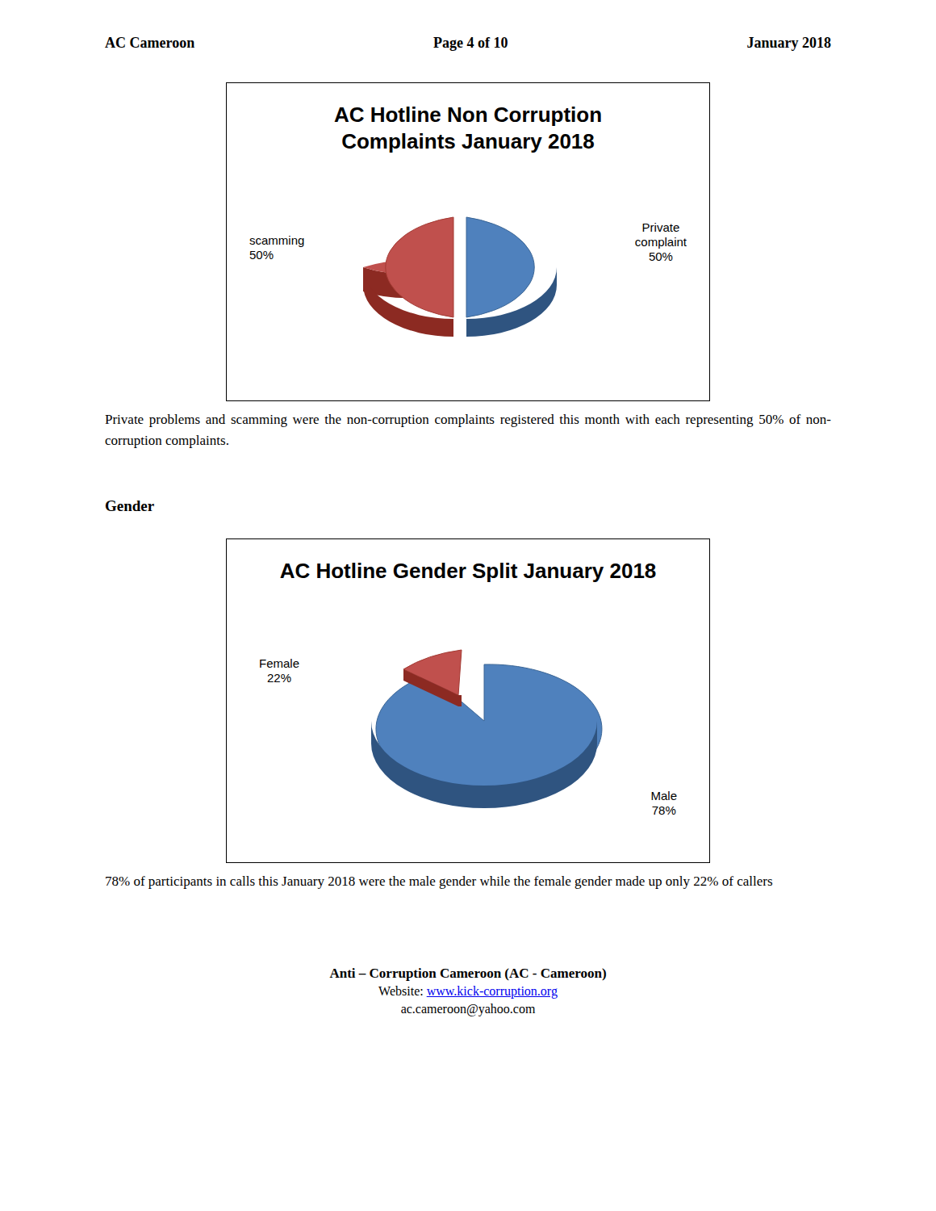AC Cameroon Page 4 of 10 January 2018
AC Hotline Non Corruption
Complaints January 2018
scamming
50%
Private
complaint
50%
Private problems and scamming were the non-corruption complaints registered this month with each representing 50% of non-corruption complaints.
Gender
AC Hotline Gender Split January 2018
Female
22%
Male
78%
78% of participants in calls this January 2018 were the male gender while the female gender made up only 22% of callers
Anti – Corruption Cameroon (AC - Cameroon)
Website: www.kick-corruption.org
ac.cameroon@yahoo.com